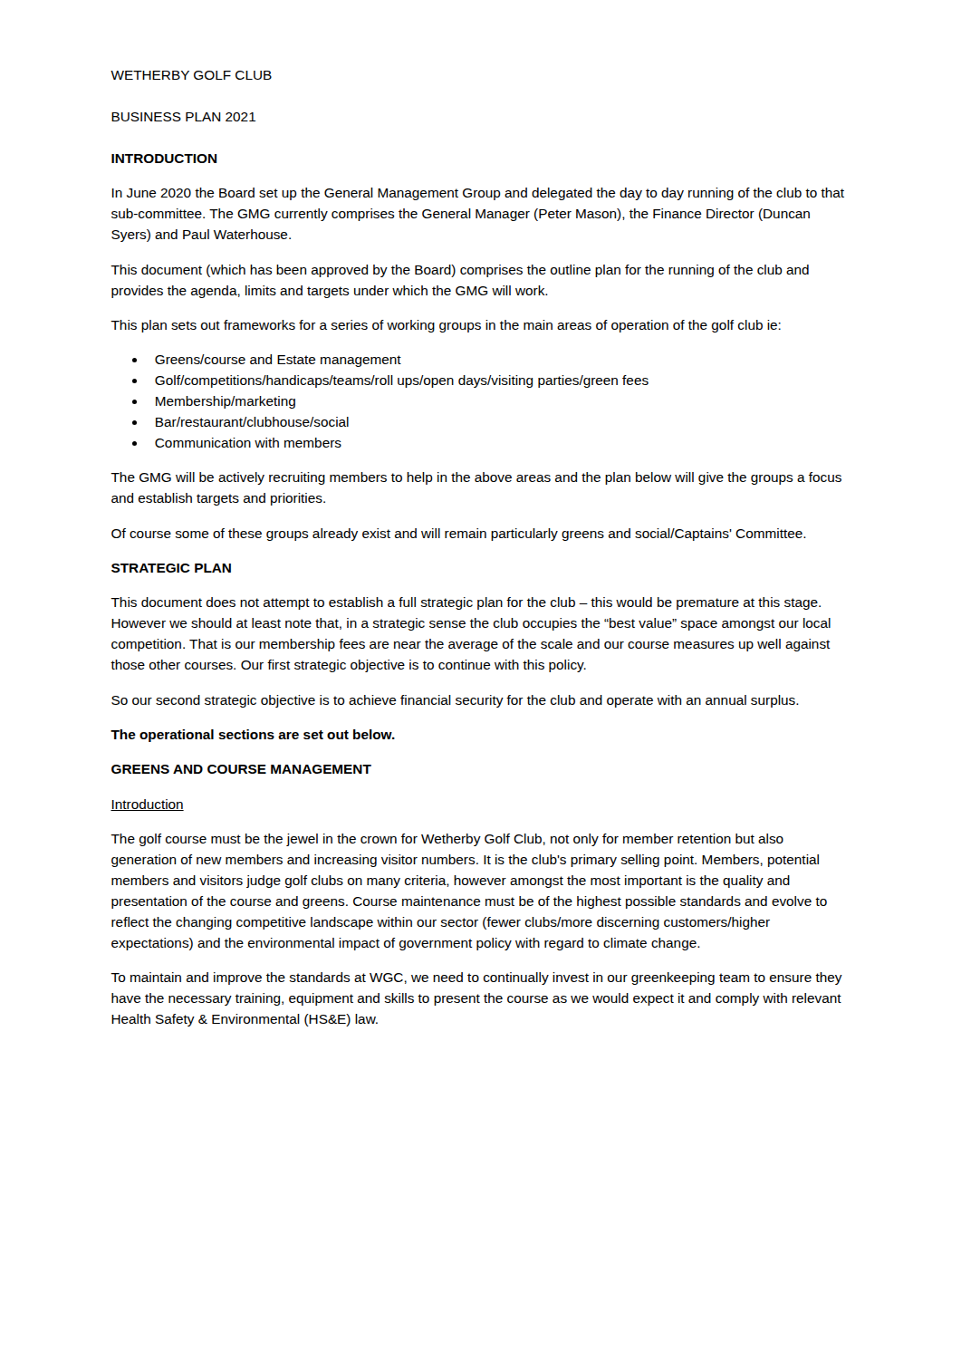WETHERBY GOLF CLUB
BUSINESS PLAN 2021
INTRODUCTION
In June 2020 the Board set up the General Management Group and delegated the day to day running of the club to that sub-committee. The GMG currently comprises the General Manager (Peter Mason), the Finance Director (Duncan Syers) and Paul Waterhouse.
This document (which has been approved by the Board) comprises the outline plan for the running of the club and provides the agenda, limits and targets under which the GMG will work.
This plan sets out frameworks for a series of working groups in the main areas of operation of the golf club ie:
Greens/course and Estate management
Golf/competitions/handicaps/teams/roll ups/open days/visiting parties/green fees
Membership/marketing
Bar/restaurant/clubhouse/social
Communication with members
The GMG will be actively recruiting members to help in the above areas and the plan below will give the groups a focus and establish targets and priorities.
Of course some of these groups already exist and will remain particularly greens and social/Captains' Committee.
STRATEGIC PLAN
This document does not attempt to establish a full strategic plan for the club – this would be premature at this stage. However we should at least note that, in a strategic sense the club occupies the “best value” space amongst our local competition. That is our membership fees are near the average of the scale and our course measures up well against those other courses. Our first strategic objective is to continue with this policy.
So our second strategic objective is to achieve financial security for the club and operate with an annual surplus.
The operational sections are set out below.
GREENS AND COURSE MANAGEMENT
Introduction
The golf course must be the jewel in the crown for Wetherby Golf Club, not only for member retention but also generation of new members and increasing visitor numbers. It is the club's primary selling point. Members, potential members and visitors judge golf clubs on many criteria, however amongst the most important is the quality and presentation of the course and greens. Course maintenance must be of the highest possible standards and evolve to reflect the changing competitive landscape within our sector (fewer clubs/more discerning customers/higher expectations) and the environmental impact of government policy with regard to climate change.
To maintain and improve the standards at WGC, we need to continually invest in our greenkeeping team to ensure they have the necessary training, equipment and skills to present the course as we would expect it and comply with relevant Health Safety & Environmental (HS&E) law.